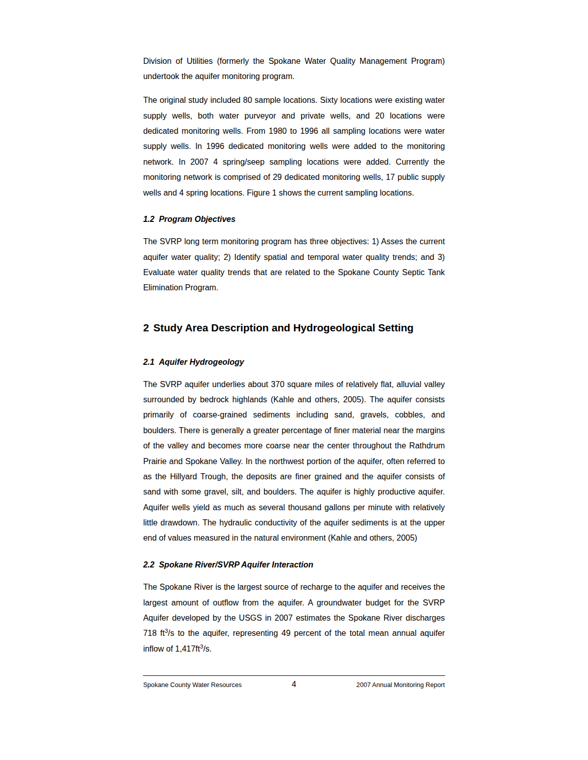Division of Utilities (formerly the Spokane Water Quality Management Program) undertook the aquifer monitoring program.
The original study included 80 sample locations. Sixty locations were existing water supply wells, both water purveyor and private wells, and 20 locations were dedicated monitoring wells. From 1980 to 1996 all sampling locations were water supply wells. In 1996 dedicated monitoring wells were added to the monitoring network. In 2007 4 spring/seep sampling locations were added. Currently the monitoring network is comprised of 29 dedicated monitoring wells, 17 public supply wells and 4 spring locations. Figure 1 shows the current sampling locations.
1.2 Program Objectives
The SVRP long term monitoring program has three objectives: 1) Asses the current aquifer water quality; 2) Identify spatial and temporal water quality trends; and 3) Evaluate water quality trends that are related to the Spokane County Septic Tank Elimination Program.
2 Study Area Description and Hydrogeological Setting
2.1 Aquifer Hydrogeology
The SVRP aquifer underlies about 370 square miles of relatively flat, alluvial valley surrounded by bedrock highlands (Kahle and others, 2005). The aquifer consists primarily of coarse-grained sediments including sand, gravels, cobbles, and boulders. There is generally a greater percentage of finer material near the margins of the valley and becomes more coarse near the center throughout the Rathdrum Prairie and Spokane Valley. In the northwest portion of the aquifer, often referred to as the Hillyard Trough, the deposits are finer grained and the aquifer consists of sand with some gravel, silt, and boulders. The aquifer is highly productive aquifer. Aquifer wells yield as much as several thousand gallons per minute with relatively little drawdown. The hydraulic conductivity of the aquifer sediments is at the upper end of values measured in the natural environment (Kahle and others, 2005)
2.2 Spokane River/SVRP Aquifer Interaction
The Spokane River is the largest source of recharge to the aquifer and receives the largest amount of outflow from the aquifer. A groundwater budget for the SVRP Aquifer developed by the USGS in 2007 estimates the Spokane River discharges 718 ft3/s to the aquifer, representing 49 percent of the total mean annual aquifer inflow of 1,417ft3/s.
Spokane County Water Resources
4
2007 Annual Monitoring Report